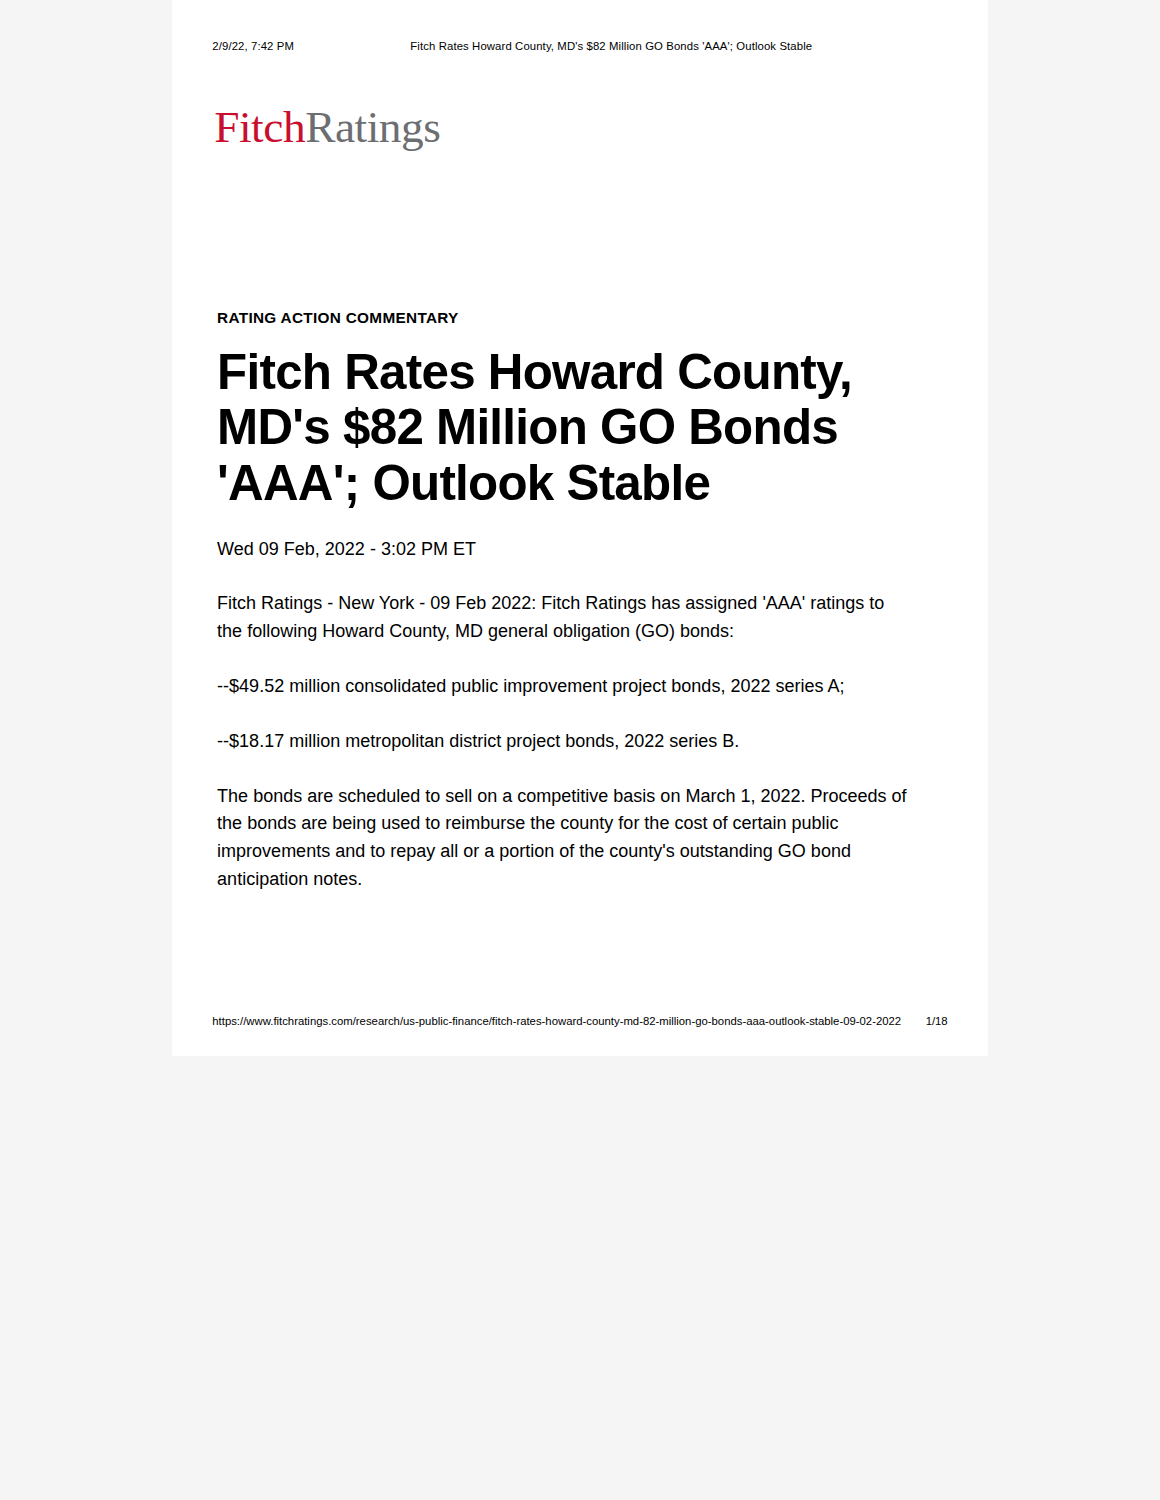2/9/22, 7:42 PM Fitch Rates Howard County, MD's $82 Million GO Bonds 'AAA'; Outlook Stable
Fitch Ratings
RATING ACTION COMMENTARY
Fitch Rates Howard County, MD's $82 Million GO Bonds 'AAA'; Outlook Stable
Wed 09 Feb, 2022 - 3:02 PM ET
Fitch Ratings - New York - 09 Feb 2022: Fitch Ratings has assigned 'AAA' ratings to the following Howard County, MD general obligation (GO) bonds:
--$49.52 million consolidated public improvement project bonds, 2022 series A;
--$18.17 million metropolitan district project bonds, 2022 series B.
The bonds are scheduled to sell on a competitive basis on March 1, 2022. Proceeds of the bonds are being used to reimburse the county for the cost of certain public improvements and to repay all or a portion of the county's outstanding GO bond anticipation notes.
https://www.fitchratings.com/research/us-public-finance/fitch-rates-howard-county-md-82-million-go-bonds-aaa-outlook-stable-09-02-2022 1/18